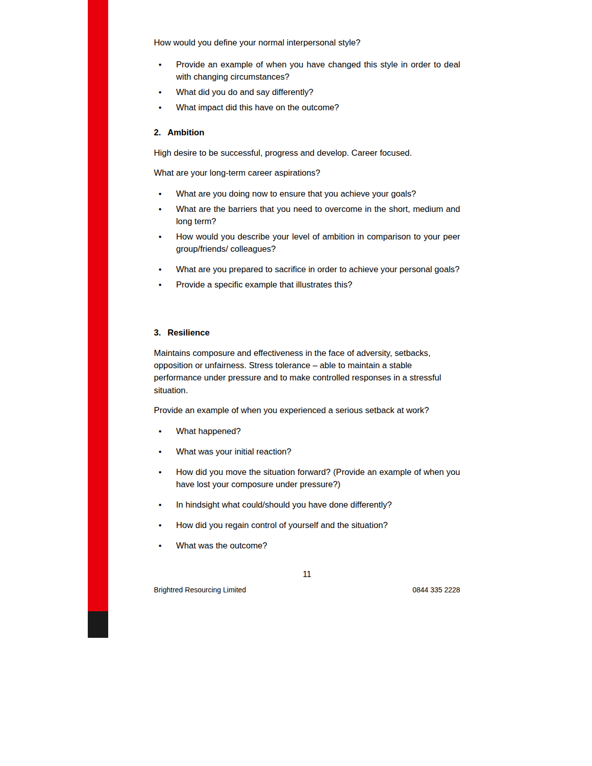How would you define your normal interpersonal style?
Provide an example of when you have changed this style in order to deal with changing circumstances?
What did you do and say differently?
What impact did this have on the outcome?
2. Ambition
High desire to be successful, progress and develop. Career focused.
What are your long-term career aspirations?
What are you doing now to ensure that you achieve your goals?
What are the barriers that you need to overcome in the short, medium and long term?
How would you describe your level of ambition in comparison to your peer group/friends/ colleagues?
What are you prepared to sacrifice in order to achieve your personal goals?
Provide a specific example that illustrates this?
3. Resilience
Maintains composure and effectiveness in the face of adversity, setbacks, opposition or unfairness. Stress tolerance – able to maintain a stable performance under pressure and to make controlled responses in a stressful situation.
Provide an example of when you experienced a serious setback at work?
What happened?
What was your initial reaction?
How did you move the situation forward? (Provide an example of when you have lost your composure under pressure?)
In hindsight what could/should you have done differently?
How did you regain control of yourself and the situation?
What was the outcome?
11
Brightred Resourcing Limited 0844 335 2228